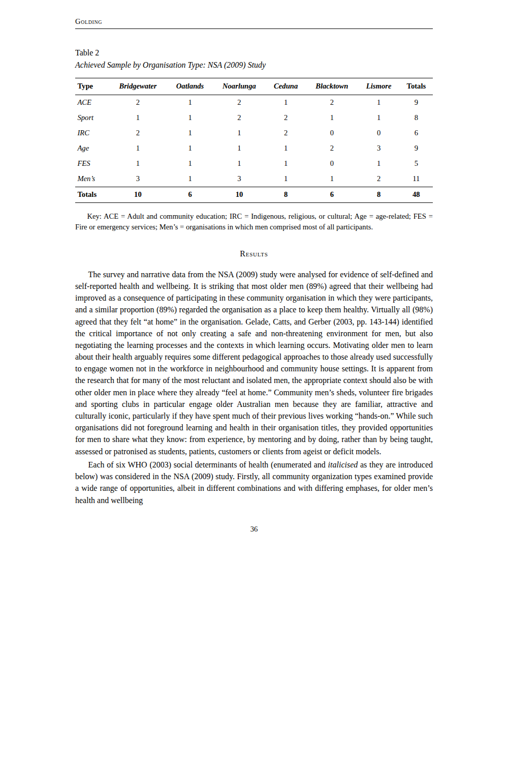Golding
Table 2 Achieved Sample by Organisation Type: NSA (2009) Study
| Type | Bridgewater | Oatlands | Noarlunga | Ceduna | Blacktown | Lismore | Totals |
| --- | --- | --- | --- | --- | --- | --- | --- |
| ACE | 2 | 1 | 2 | 1 | 2 | 1 | 9 |
| Sport | 1 | 1 | 2 | 2 | 1 | 1 | 8 |
| IRC | 2 | 1 | 1 | 2 | 0 | 0 | 6 |
| Age | 1 | 1 | 1 | 1 | 2 | 3 | 9 |
| FES | 1 | 1 | 1 | 1 | 0 | 1 | 5 |
| Men’s | 3 | 1 | 3 | 1 | 1 | 2 | 11 |
| Totals | 10 | 6 | 10 | 8 | 6 | 8 | 48 |
Key: ACE = Adult and community education; IRC = Indigenous, religious, or cultural; Age = age-related; FES = Fire or emergency services; Men’s = organisations in which men comprised most of all participants.
Results
The survey and narrative data from the NSA (2009) study were analysed for evidence of self-defined and self-reported health and wellbeing. It is striking that most older men (89%) agreed that their wellbeing had improved as a consequence of participating in these community organisation in which they were participants, and a similar proportion (89%) regarded the organisation as a place to keep them healthy. Virtually all (98%) agreed that they felt “at home” in the organisation. Gelade, Catts, and Gerber (2003, pp. 143-144) identified the critical importance of not only creating a safe and non-threatening environment for men, but also negotiating the learning processes and the contexts in which learning occurs. Motivating older men to learn about their health arguably requires some different pedagogical approaches to those already used successfully to engage women not in the workforce in neighbourhood and community house settings. It is apparent from the research that for many of the most reluctant and isolated men, the appropriate context should also be with other older men in place where they already “feel at home.” Community men’s sheds, volunteer fire brigades and sporting clubs in particular engage older Australian men because they are familiar, attractive and culturally iconic, particularly if they have spent much of their previous lives working “hands-on.” While such organisations did not foreground learning and health in their organisation titles, they provided opportunities for men to share what they know: from experience, by mentoring and by doing, rather than by being taught, assessed or patronised as students, patients, customers or clients from ageist or deficit models.
Each of six WHO (2003) social determinants of health (enumerated and italicised as they are introduced below) was considered in the NSA (2009) study. Firstly, all community organization types examined provide a wide range of opportunities, albeit in different combinations and with differing emphases, for older men’s health and wellbeing
36